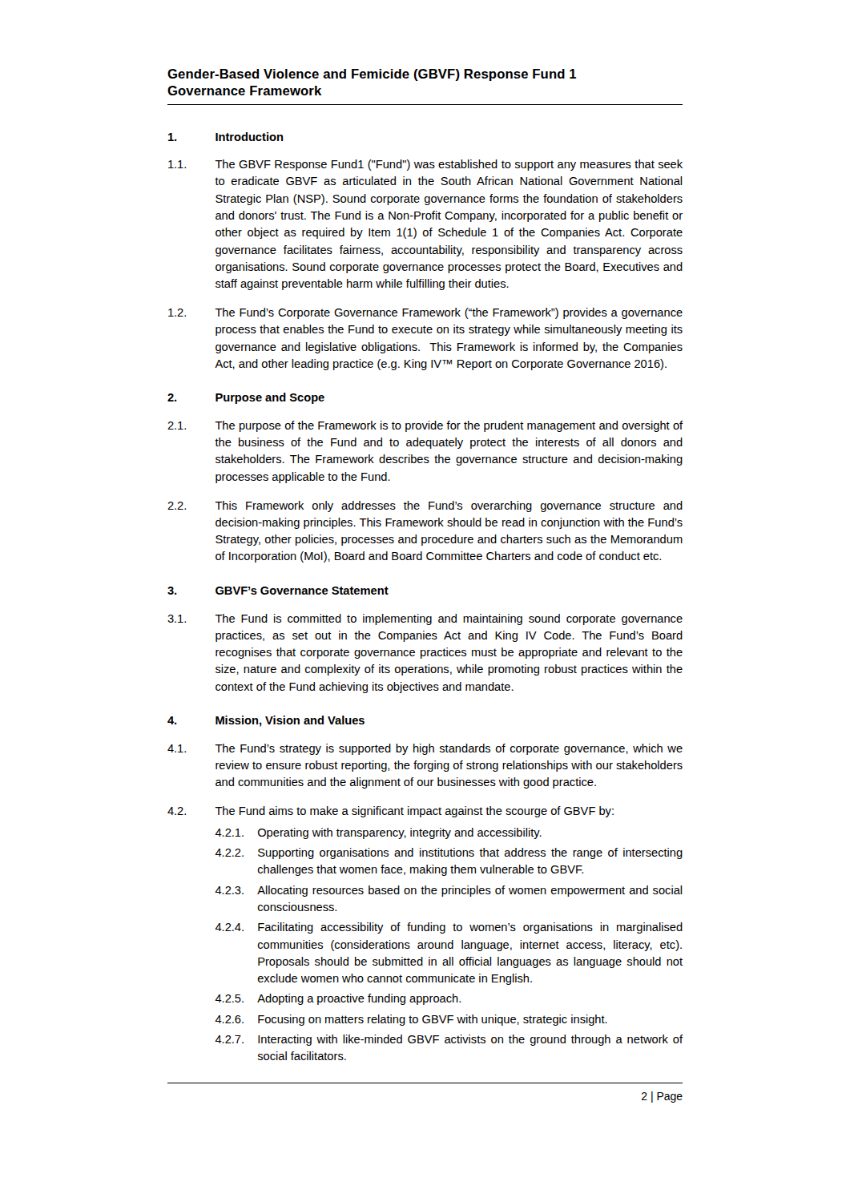Gender-Based Violence and Femicide (GBVF) Response Fund 1
Governance Framework
1. Introduction
1.1.
The GBVF Response Fund1 ("Fund") was established to support any measures that seek to eradicate GBVF as articulated in the South African National Government National Strategic Plan (NSP). Sound corporate governance forms the foundation of stakeholders and donors' trust. The Fund is a Non-Profit Company, incorporated for a public benefit or other object as required by Item 1(1) of Schedule 1 of the Companies Act. Corporate governance facilitates fairness, accountability, responsibility and transparency across organisations. Sound corporate governance processes protect the Board, Executives and staff against preventable harm while fulfilling their duties.
1.2.
The Fund’s Corporate Governance Framework (“the Framework”) provides a governance process that enables the Fund to execute on its strategy while simultaneously meeting its governance and legislative obligations. This Framework is informed by, the Companies Act, and other leading practice (e.g. King IV™ Report on Corporate Governance 2016).
2. Purpose and Scope
2.1.
The purpose of the Framework is to provide for the prudent management and oversight of the business of the Fund and to adequately protect the interests of all donors and stakeholders. The Framework describes the governance structure and decision-making processes applicable to the Fund.
2.2.
This Framework only addresses the Fund’s overarching governance structure and decision-making principles. This Framework should be read in conjunction with the Fund’s Strategy, other policies, processes and procedure and charters such as the Memorandum of Incorporation (MoI), Board and Board Committee Charters and code of conduct etc.
3. GBVF’s Governance Statement
3.1.
The Fund is committed to implementing and maintaining sound corporate governance practices, as set out in the Companies Act and King IV Code. The Fund’s Board recognises that corporate governance practices must be appropriate and relevant to the size, nature and complexity of its operations, while promoting robust practices within the context of the Fund achieving its objectives and mandate.
4. Mission, Vision and Values
4.1.
The Fund’s strategy is supported by high standards of corporate governance, which we review to ensure robust reporting, the forging of strong relationships with our stakeholders and communities and the alignment of our businesses with good practice.
4.2.
The Fund aims to make a significant impact against the scourge of GBVF by:
4.2.1.
Operating with transparency, integrity and accessibility.
4.2.2.
Supporting organisations and institutions that address the range of intersecting challenges that women face, making them vulnerable to GBVF.
4.2.3.
Allocating resources based on the principles of women empowerment and social consciousness.
4.2.4.
Facilitating accessibility of funding to women’s organisations in marginalised communities (considerations around language, internet access, literacy, etc). Proposals should be submitted in all official languages as language should not exclude women who cannot communicate in English.
4.2.5.
Adopting a proactive funding approach.
4.2.6.
Focusing on matters relating to GBVF with unique, strategic insight.
4.2.7.
Interacting with like-minded GBVF activists on the ground through a network of social facilitators.
2 | Page